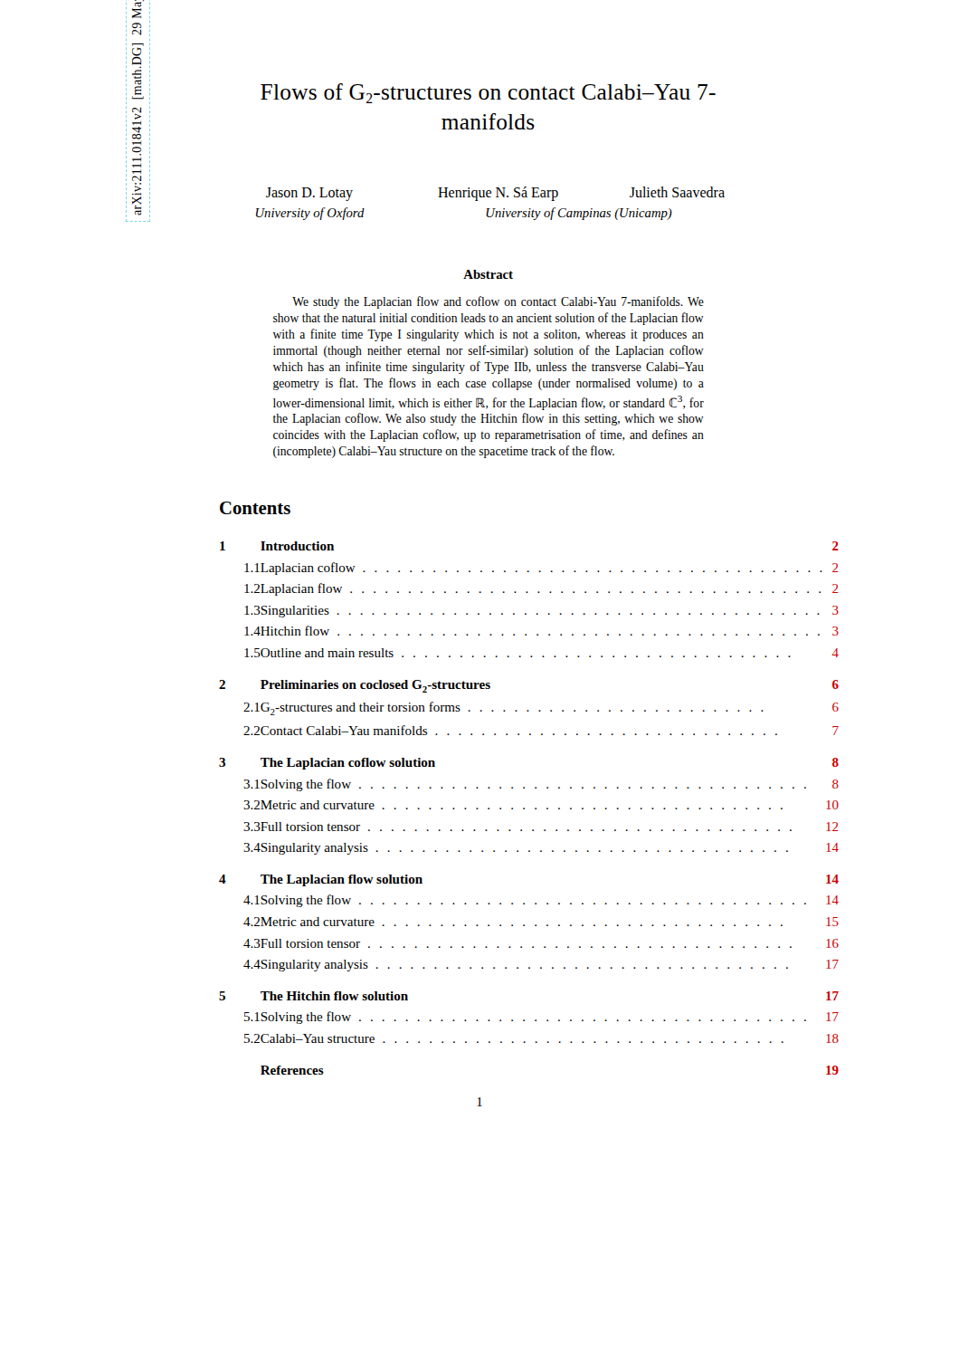arXiv:2111.01841v2 [math.DG] 29 May 2022
Flows of G2-structures on contact Calabi–Yau 7-manifolds
| Jason D. Lotay | Henrique N. Sá Earp | Julieth Saavedra |
| University of Oxford | University of Campinas (Unicamp) |
Abstract
We study the Laplacian flow and coflow on contact Calabi-Yau 7-manifolds. We show that the natural initial condition leads to an ancient solution of the Laplacian flow with a finite time Type I singularity which is not a soliton, whereas it produces an immortal (though neither eternal nor self-similar) solution of the Laplacian coflow which has an infinite time singularity of Type IIb, unless the transverse Calabi–Yau geometry is flat. The flows in each case collapse (under normalised volume) to a lower-dimensional limit, which is either ℝ, for the Laplacian flow, or standard ℂ3, for the Laplacian coflow. We also study the Hitchin flow in this setting, which we show coincides with the Laplacian coflow, up to reparametrisation of time, and defines an (incomplete) Calabi–Yau structure on the spacetime track of the flow.
Contents
| 1 | Introduction | 2 |
| 1.1 | Laplacian coflow . . . . . . . . . . . . . . . . . . . . . . . . . . . . . . . . . . . . . . . . | 2 |
| 1.2 | Laplacian flow . . . . . . . . . . . . . . . . . . . . . . . . . . . . . . . . . . . . . . . . . | 2 |
| 1.3 | Singularities . . . . . . . . . . . . . . . . . . . . . . . . . . . . . . . . . . . . . . . . . . | 3 |
| 1.4 | Hitchin flow . . . . . . . . . . . . . . . . . . . . . . . . . . . . . . . . . . . . . . . . . . | 3 |
| 1.5 | Outline and main results . . . . . . . . . . . . . . . . . . . . . . . . . . . . . . . . . . | 4 |
| 2 | Preliminaries on coclosed G 2 -structures | 6 |
| 2.1 | G 2 -structures and their torsion forms . . . . . . . . . . . . . . . . . . . . . . . . . . | 6 |
| 2.2 | Contact Calabi–Yau manifolds . . . . . . . . . . . . . . . . . . . . . . . . . . . . . . | 7 |
| 3 | The Laplacian coflow solution | 8 |
| 3.1 | Solving the flow . . . . . . . . . . . . . . . . . . . . . . . . . . . . . . . . . . . . . . . | 8 |
| 3.2 | Metric and curvature . . . . . . . . . . . . . . . . . . . . . . . . . . . . . . . . . . . | 10 |
| 3.3 | Full torsion tensor . . . . . . . . . . . . . . . . . . . . . . . . . . . . . . . . . . . . . | 12 |
| 3.4 | Singularity analysis . . . . . . . . . . . . . . . . . . . . . . . . . . . . . . . . . . . . | 14 |
| 4 | The Laplacian flow solution | 14 |
| 4.1 | Solving the flow . . . . . . . . . . . . . . . . . . . . . . . . . . . . . . . . . . . . . . . | 14 |
| 4.2 | Metric and curvature . . . . . . . . . . . . . . . . . . . . . . . . . . . . . . . . . . . | 15 |
| 4.3 | Full torsion tensor . . . . . . . . . . . . . . . . . . . . . . . . . . . . . . . . . . . . . | 16 |
| 4.4 | Singularity analysis . . . . . . . . . . . . . . . . . . . . . . . . . . . . . . . . . . . . | 17 |
| 5 | The Hitchin flow solution | 17 |
| 5.1 | Solving the flow . . . . . . . . . . . . . . . . . . . . . . . . . . . . . . . . . . . . . . . | 17 |
| 5.2 | Calabi–Yau structure . . . . . . . . . . . . . . . . . . . . . . . . . . . . . . . . . . . | 18 |
| | References | 19 |
1